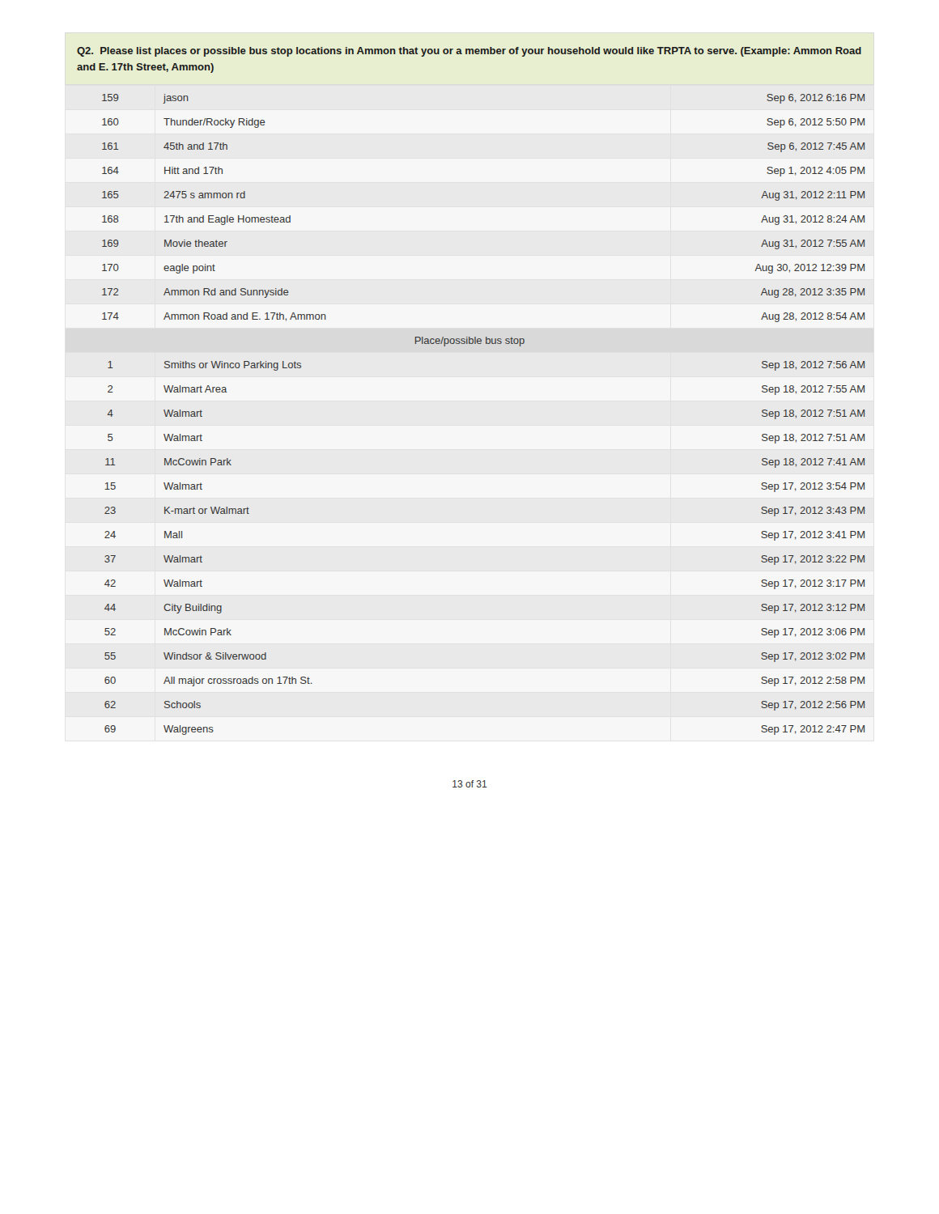Q2. Please list places or possible bus stop locations in Ammon that you or a member of your household would like TRPTA to serve. (Example: Ammon Road and E. 17th Street, Ammon)
| 159 | jason | Sep 6, 2012 6:16 PM |
| 160 | Thunder/Rocky Ridge | Sep 6, 2012 5:50 PM |
| 161 | 45th and 17th | Sep 6, 2012 7:45 AM |
| 164 | Hitt and 17th | Sep 1, 2012 4:05 PM |
| 165 | 2475 s ammon rd | Aug 31, 2012 2:11 PM |
| 168 | 17th and Eagle Homestead | Aug 31, 2012 8:24 AM |
| 169 | Movie theater | Aug 31, 2012 7:55 AM |
| 170 | eagle point | Aug 30, 2012 12:39 PM |
| 172 | Ammon Rd and Sunnyside | Aug 28, 2012 3:35 PM |
| 174 | Ammon Road and E. 17th, Ammon | Aug 28, 2012 8:54 AM |
| Place/possible bus stop |
| 1 | Smiths or Winco Parking Lots | Sep 18, 2012 7:56 AM |
| 2 | Walmart Area | Sep 18, 2012 7:55 AM |
| 4 | Walmart | Sep 18, 2012 7:51 AM |
| 5 | Walmart | Sep 18, 2012 7:51 AM |
| 11 | McCowin Park | Sep 18, 2012 7:41 AM |
| 15 | Walmart | Sep 17, 2012 3:54 PM |
| 23 | K-mart or Walmart | Sep 17, 2012 3:43 PM |
| 24 | Mall | Sep 17, 2012 3:41 PM |
| 37 | Walmart | Sep 17, 2012 3:22 PM |
| 42 | Walmart | Sep 17, 2012 3:17 PM |
| 44 | City Building | Sep 17, 2012 3:12 PM |
| 52 | McCowin Park | Sep 17, 2012 3:06 PM |
| 55 | Windsor & Silverwood | Sep 17, 2012 3:02 PM |
| 60 | All major crossroads on 17th St. | Sep 17, 2012 2:58 PM |
| 62 | Schools | Sep 17, 2012 2:56 PM |
| 69 | Walgreens | Sep 17, 2012 2:47 PM |
13 of 31